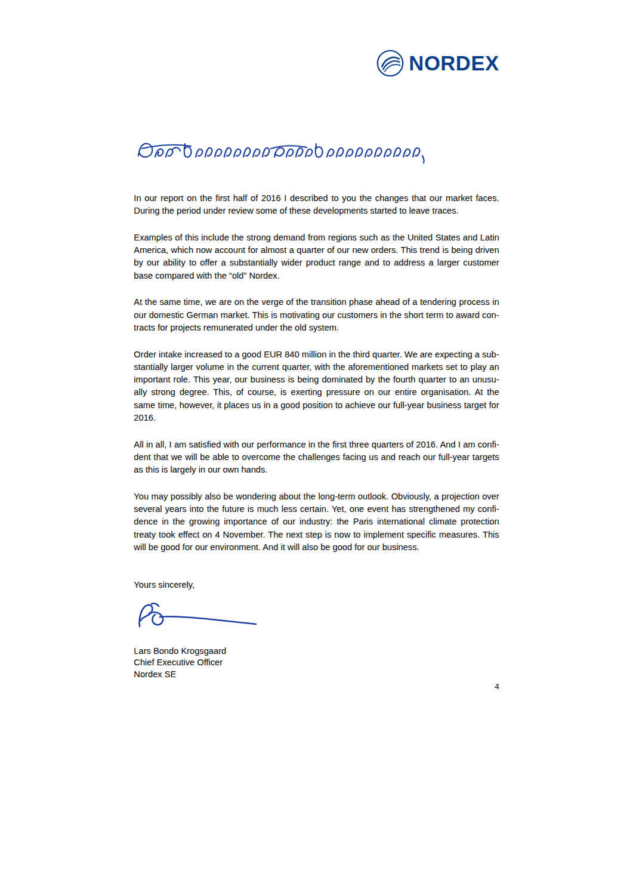NORDEX
In our report on the first half of 2016 I described to you the changes that our market faces. During the period under review some of these developments started to leave traces.
Examples of this include the strong demand from regions such as the United States and Latin America, which now account for almost a quarter of our new orders. This trend is being driven by our ability to offer a substantially wider product range and to address a larger customer base compared with the “old” Nordex.
At the same time, we are on the verge of the transition phase ahead of a tendering process in our domestic German market. This is motivating our customers in the short term to award contracts for projects remunerated under the old system.
Order intake increased to a good EUR 840 million in the third quarter. We are expecting a substantially larger volume in the current quarter, with the aforementioned markets set to play an important role. This year, our business is being dominated by the fourth quarter to an unusually strong degree. This, of course, is exerting pressure on our entire organisation. At the same time, however, it places us in a good position to achieve our full-year business target for 2016.
All in all, I am satisfied with our performance in the first three quarters of 2016. And I am confident that we will be able to overcome the challenges facing us and reach our full-year targets as this is largely in our own hands.
You may possibly also be wondering about the long-term outlook. Obviously, a projection over several years into the future is much less certain. Yet, one event has strengthened my confidence in the growing importance of our industry: the Paris international climate protection treaty took effect on 4 November. The next step is now to implement specific measures. This will be good for our environment. And it will also be good for our business.
Yours sincerely,
Lars Bondo Krogsgaard
Chief Executive Officer
Nordex SE
4